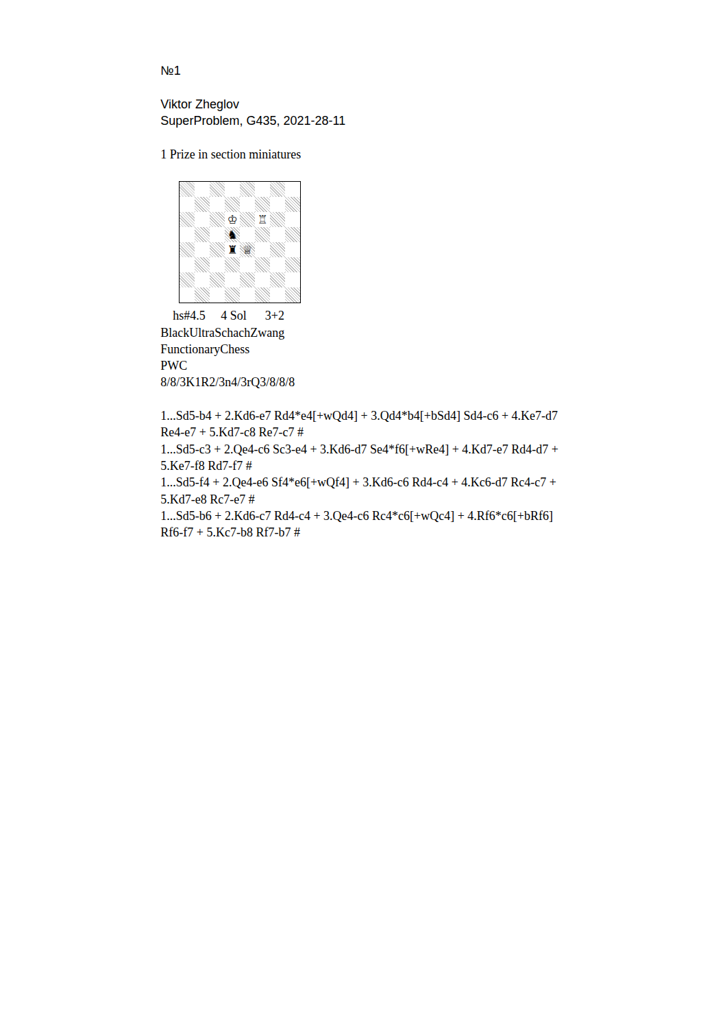№1
Viktor Zheglov
SuperProblem, G435, 2021-28-11
1 Prize in section miniatures
| | | | ♔ | | ♖ | | |
| | | | ♞ | | | | |
| | | | ♜ | ♕ | | | |
hs#4.5 4 Sol 3+2
BlackUltraSchachZwang
FunctionaryChess
PWC
8/8/3K1R2/3n4/3rQ3/8/8/8
1...Sd5-b4 + 2.Kd6-e7 Rd4*e4[+wQd4] + 3.Qd4*b4[+bSd4] Sd4-c6 + 4.Ke7-d7 Re4-e7 + 5.Kd7-c8 Re7-c7 #
1...Sd5-c3 + 2.Qe4-c6 Sc3-e4 + 3.Kd6-d7 Se4*f6[+wRe4] + 4.Kd7-e7 Rd4-d7 + 5.Ke7-f8 Rd7-f7 #
1...Sd5-f4 + 2.Qe4-e6 Sf4*e6[+wQf4] + 3.Kd6-c6 Rd4-c4 + 4.Kc6-d7 Rc4-c7 + 5.Kd7-e8 Rc7-e7 #
1...Sd5-b6 + 2.Kd6-c7 Rd4-c4 + 3.Qe4-c6 Rc4*c6[+wQc4] + 4.Rf6*c6[+bRf6] Rf6-f7 + 5.Kc7-b8 Rf7-b7 #